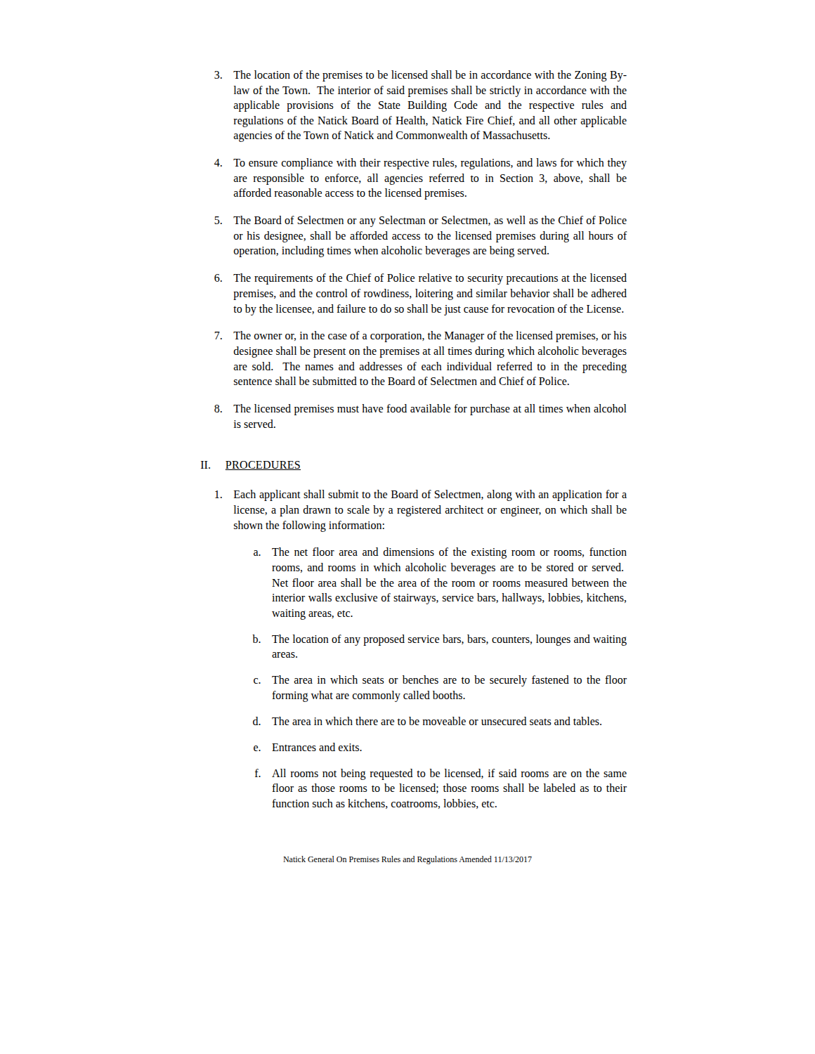The location of the premises to be licensed shall be in accordance with the Zoning By-law of the Town. The interior of said premises shall be strictly in accordance with the applicable provisions of the State Building Code and the respective rules and regulations of the Natick Board of Health, Natick Fire Chief, and all other applicable agencies of the Town of Natick and Commonwealth of Massachusetts.
To ensure compliance with their respective rules, regulations, and laws for which they are responsible to enforce, all agencies referred to in Section 3, above, shall be afforded reasonable access to the licensed premises.
The Board of Selectmen or any Selectman or Selectmen, as well as the Chief of Police or his designee, shall be afforded access to the licensed premises during all hours of operation, including times when alcoholic beverages are being served.
The requirements of the Chief of Police relative to security precautions at the licensed premises, and the control of rowdiness, loitering and similar behavior shall be adhered to by the licensee, and failure to do so shall be just cause for revocation of the License.
The owner or, in the case of a corporation, the Manager of the licensed premises, or his designee shall be present on the premises at all times during which alcoholic beverages are sold. The names and addresses of each individual referred to in the preceding sentence shall be submitted to the Board of Selectmen and Chief of Police.
The licensed premises must have food available for purchase at all times when alcohol is served.
II. PROCEDURES
Each applicant shall submit to the Board of Selectmen, along with an application for a license, a plan drawn to scale by a registered architect or engineer, on which shall be shown the following information:
The net floor area and dimensions of the existing room or rooms, function rooms, and rooms in which alcoholic beverages are to be stored or served. Net floor area shall be the area of the room or rooms measured between the interior walls exclusive of stairways, service bars, hallways, lobbies, kitchens, waiting areas, etc.
The location of any proposed service bars, bars, counters, lounges and waiting areas.
The area in which seats or benches are to be securely fastened to the floor forming what are commonly called booths.
The area in which there are to be moveable or unsecured seats and tables.
Entrances and exits.
All rooms not being requested to be licensed, if said rooms are on the same floor as those rooms to be licensed; those rooms shall be labeled as to their function such as kitchens, coatrooms, lobbies, etc.
Natick General On Premises Rules and Regulations Amended 11/13/2017